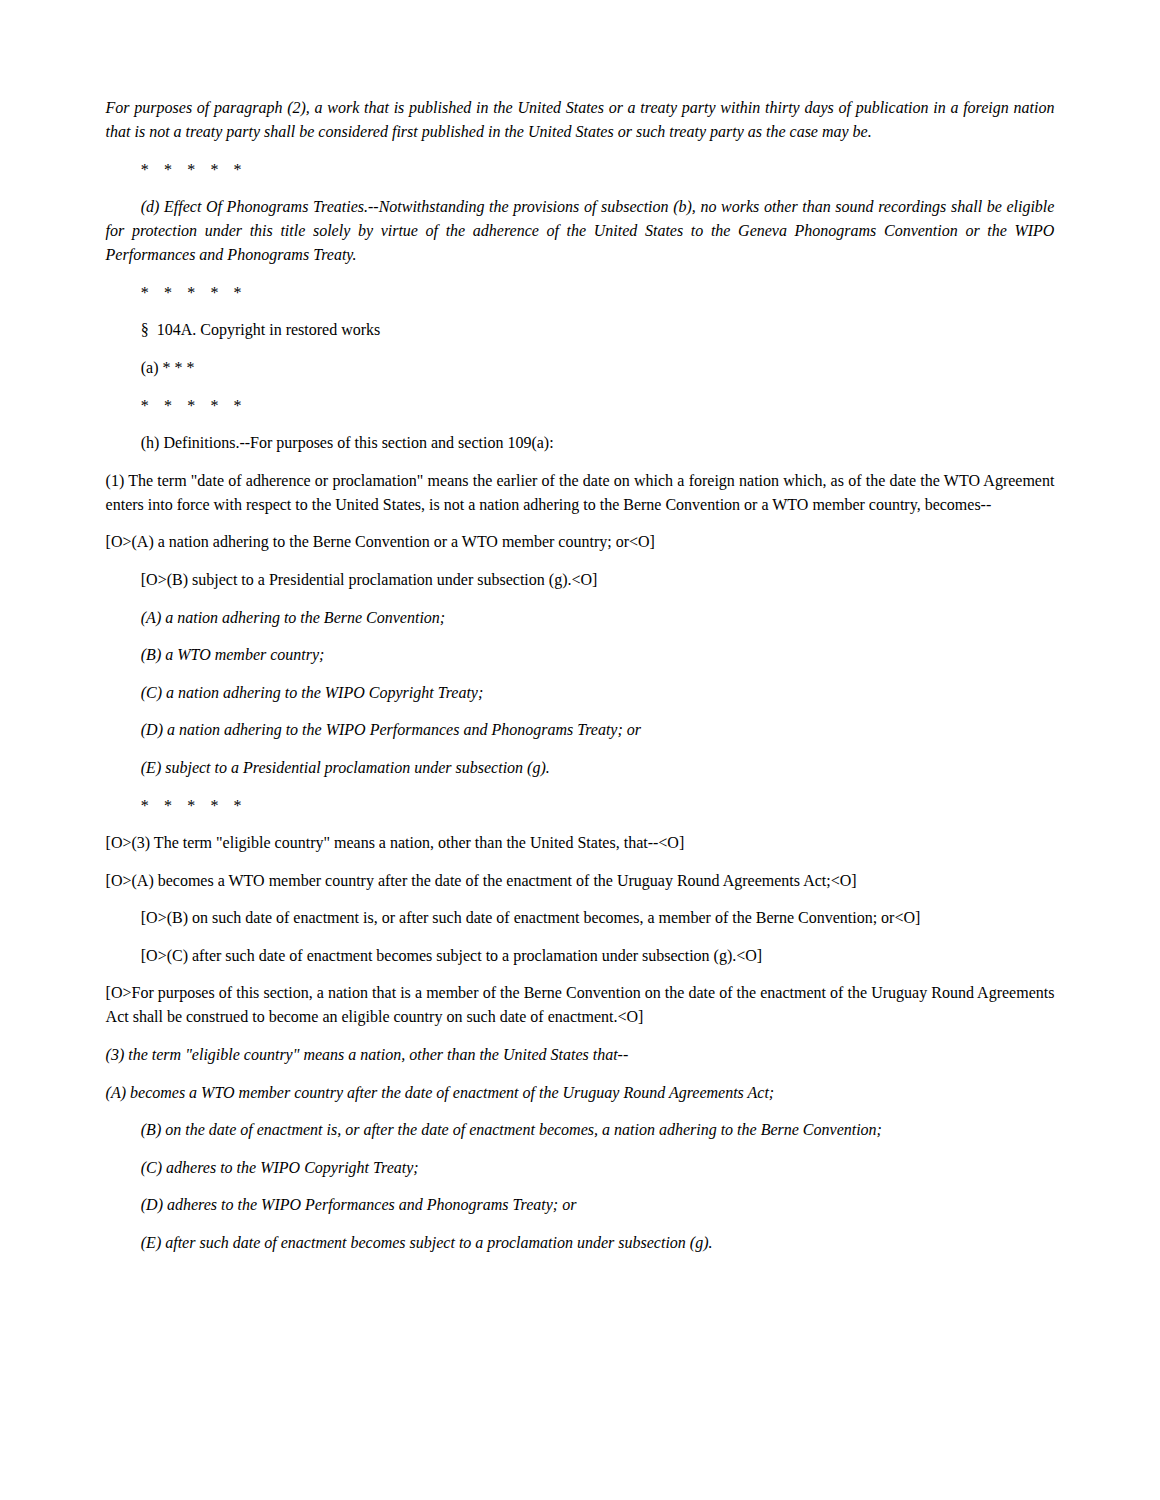For purposes of paragraph (2), a work that is published in the United States or a treaty party within thirty days of publication in a foreign nation that is not a treaty party shall be considered first published in the United States or such treaty party as the case may be.
* * * * *
(d) Effect Of Phonograms Treaties.--Notwithstanding the provisions of subsection (b), no works other than sound recordings shall be eligible for protection under this title solely by virtue of the adherence of the United States to the Geneva Phonograms Convention or the WIPO Performances and Phonograms Treaty.
* * * * *
§ 104A. Copyright in restored works
(a) * * *
* * * * *
(h) Definitions.--For purposes of this section and section 109(a):
(1) The term "date of adherence or proclamation" means the earlier of the date on which a foreign nation which, as of the date the WTO Agreement enters into force with respect to the United States, is not a nation adhering to the Berne Convention or a WTO member country, becomes--
[O>(A) a nation adhering to the Berne Convention or a WTO member country; or<O]
[O>(B) subject to a Presidential proclamation under subsection (g).<O]
(A) a nation adhering to the Berne Convention;
(B) a WTO member country;
(C) a nation adhering to the WIPO Copyright Treaty;
(D) a nation adhering to the WIPO Performances and Phonograms Treaty; or
(E) subject to a Presidential proclamation under subsection (g).
* * * * *
[O>(3) The term "eligible country" means a nation, other than the United States, that--<O]
[O>(A) becomes a WTO member country after the date of the enactment of the Uruguay Round Agreements Act;<O]
[O>(B) on such date of enactment is, or after such date of enactment becomes, a member of the Berne Convention; or<O]
[O>(C) after such date of enactment becomes subject to a proclamation under subsection (g).<O]
[O>For purposes of this section, a nation that is a member of the Berne Convention on the date of the enactment of the Uruguay Round Agreements Act shall be construed to become an eligible country on such date of enactment.<O]
(3) the term "eligible country" means a nation, other than the United States that--
(A) becomes a WTO member country after the date of enactment of the Uruguay Round Agreements Act;
(B) on the date of enactment is, or after the date of enactment becomes, a nation adhering to the Berne Convention;
(C) adheres to the WIPO Copyright Treaty;
(D) adheres to the WIPO Performances and Phonograms Treaty; or
(E) after such date of enactment becomes subject to a proclamation under subsection (g).